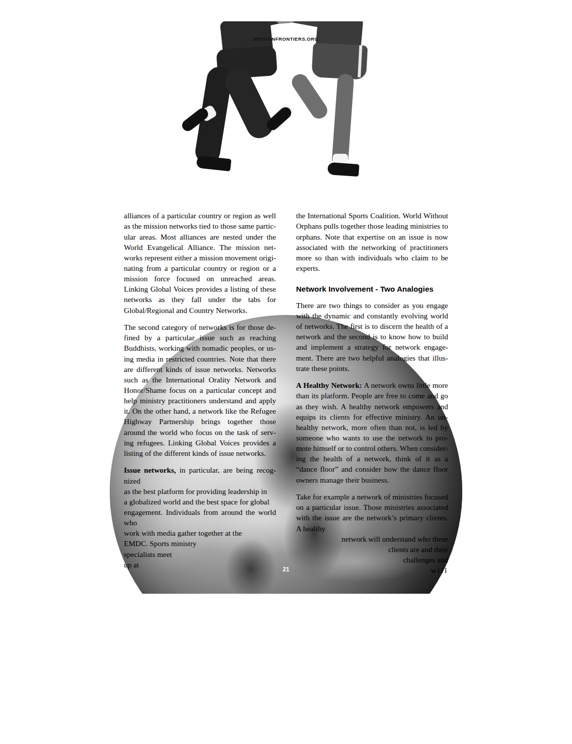MISSIONFRONTIERS.ORG
alliances of a particular country or region as well as the mission networks tied to those same particular areas. Most alliances are nested under the World Evangelical Alliance. The mission networks represent either a mission movement originating from a particular country or region or a mission force focused on unreached areas. Linking Global Voices provides a listing of these networks as they fall under the tabs for Global/Regional and Country Networks.
The second category of networks is for those defined by a particular issue such as reaching Buddhists, working with nomadic peoples, or using media in restricted countries. Note that there are different kinds of issue networks. Networks such as the International Orality Network and Honor/Shame focus on a particular concept and help ministry practitioners understand and apply it. On the other hand, a network like the Refugee Highway Partnership brings together those around the world who focus on the task of serving refugees. Linking Global Voices provides a listing of the different kinds of issue networks.
Issue networks, in particular, are being recognized
as the best platform for providing leadership in
a globalized world and the best space for global
engagement. Individuals from around the world who
work with media gather together at the
EMDC. Sports ministry
specialists meet
up at
the International Sports Coalition. World Without Orphans pulls together those leading ministries to orphans. Note that expertise on an issue is now associated with the networking of practitioners more so than with individuals who claim to be experts.
Network Involvement - Two Analogies
There are two things to consider as you engage with the dynamic and constantly evolving world of networks. The first is to discern the health of a network and the second is to know how to build and implement a strategy for network engagement. There are two helpful analogies that illustrate these points.
A Healthy Network: A network owns little more than its platform. People are free to come and go as they wish. A healthy network empowers and equips its clients for effective ministry. An unhealthy network, more often than not, is led by someone who wants to use the network to promote himself or to control others. When considering the health of a network, think of it as a “dance floor” and consider how the dance floor owners manage their business.
Take for example a network of ministries focused on a particular issue. Those ministries associated with the issue are the network’s primary clients. A healthy
network will understand who these clients are and their challenges and will
21